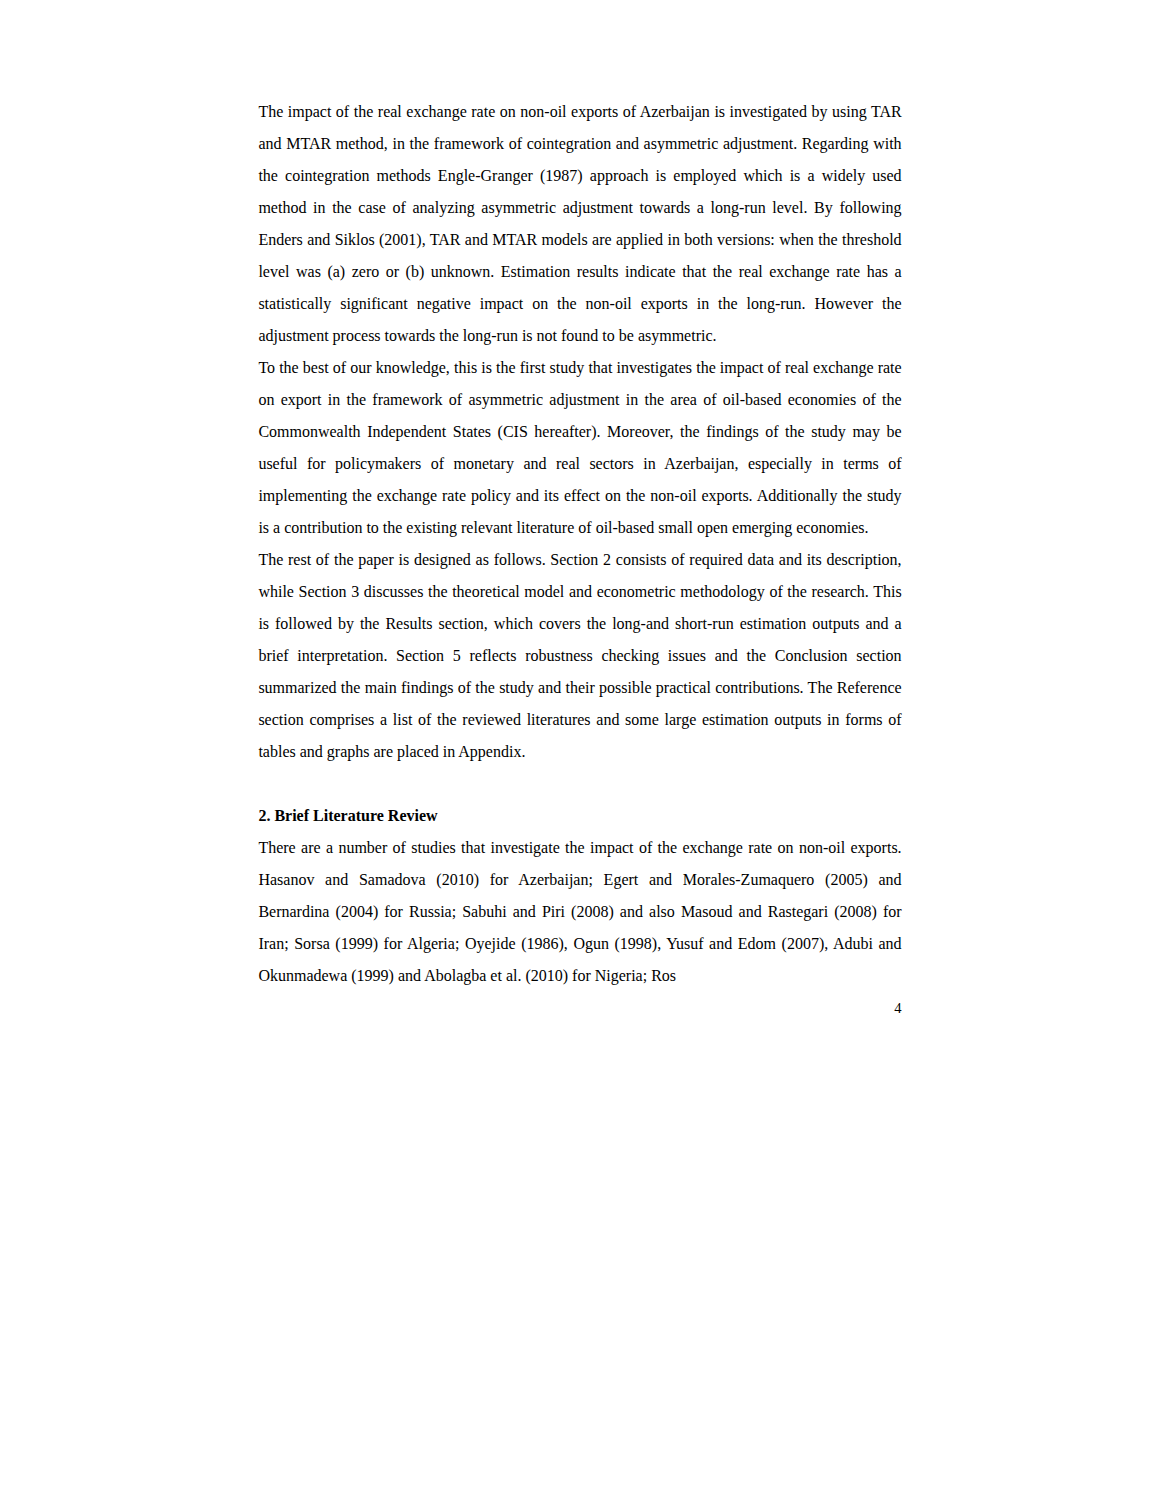The impact of the real exchange rate on non-oil exports of Azerbaijan is investigated by using TAR and MTAR method, in the framework of cointegration and asymmetric adjustment. Regarding with the cointegration methods Engle-Granger (1987) approach is employed which is a widely used method in the case of analyzing asymmetric adjustment towards a long-run level. By following Enders and Siklos (2001), TAR and MTAR models are applied in both versions: when the threshold level was (a) zero or (b) unknown. Estimation results indicate that the real exchange rate has a statistically significant negative impact on the non-oil exports in the long-run. However the adjustment process towards the long-run is not found to be asymmetric.
To the best of our knowledge, this is the first study that investigates the impact of real exchange rate on export in the framework of asymmetric adjustment in the area of oil-based economies of the Commonwealth Independent States (CIS hereafter). Moreover, the findings of the study may be useful for policymakers of monetary and real sectors in Azerbaijan, especially in terms of implementing the exchange rate policy and its effect on the non-oil exports. Additionally the study is a contribution to the existing relevant literature of oil-based small open emerging economies.
The rest of the paper is designed as follows. Section 2 consists of required data and its description, while Section 3 discusses the theoretical model and econometric methodology of the research. This is followed by the Results section, which covers the long-and short-run estimation outputs and a brief interpretation. Section 5 reflects robustness checking issues and the Conclusion section summarized the main findings of the study and their possible practical contributions. The Reference section comprises a list of the reviewed literatures and some large estimation outputs in forms of tables and graphs are placed in Appendix.
2. Brief Literature Review
There are a number of studies that investigate the impact of the exchange rate on non-oil exports. Hasanov and Samadova (2010) for Azerbaijan; Egert and Morales-Zumaquero (2005) and Bernardina (2004) for Russia; Sabuhi and Piri (2008) and also Masoud and Rastegari (2008) for Iran; Sorsa (1999) for Algeria; Oyejide (1986), Ogun (1998), Yusuf and Edom (2007), Adubi and Okunmadewa (1999) and Abolagba et al. (2010) for Nigeria; Ros
4